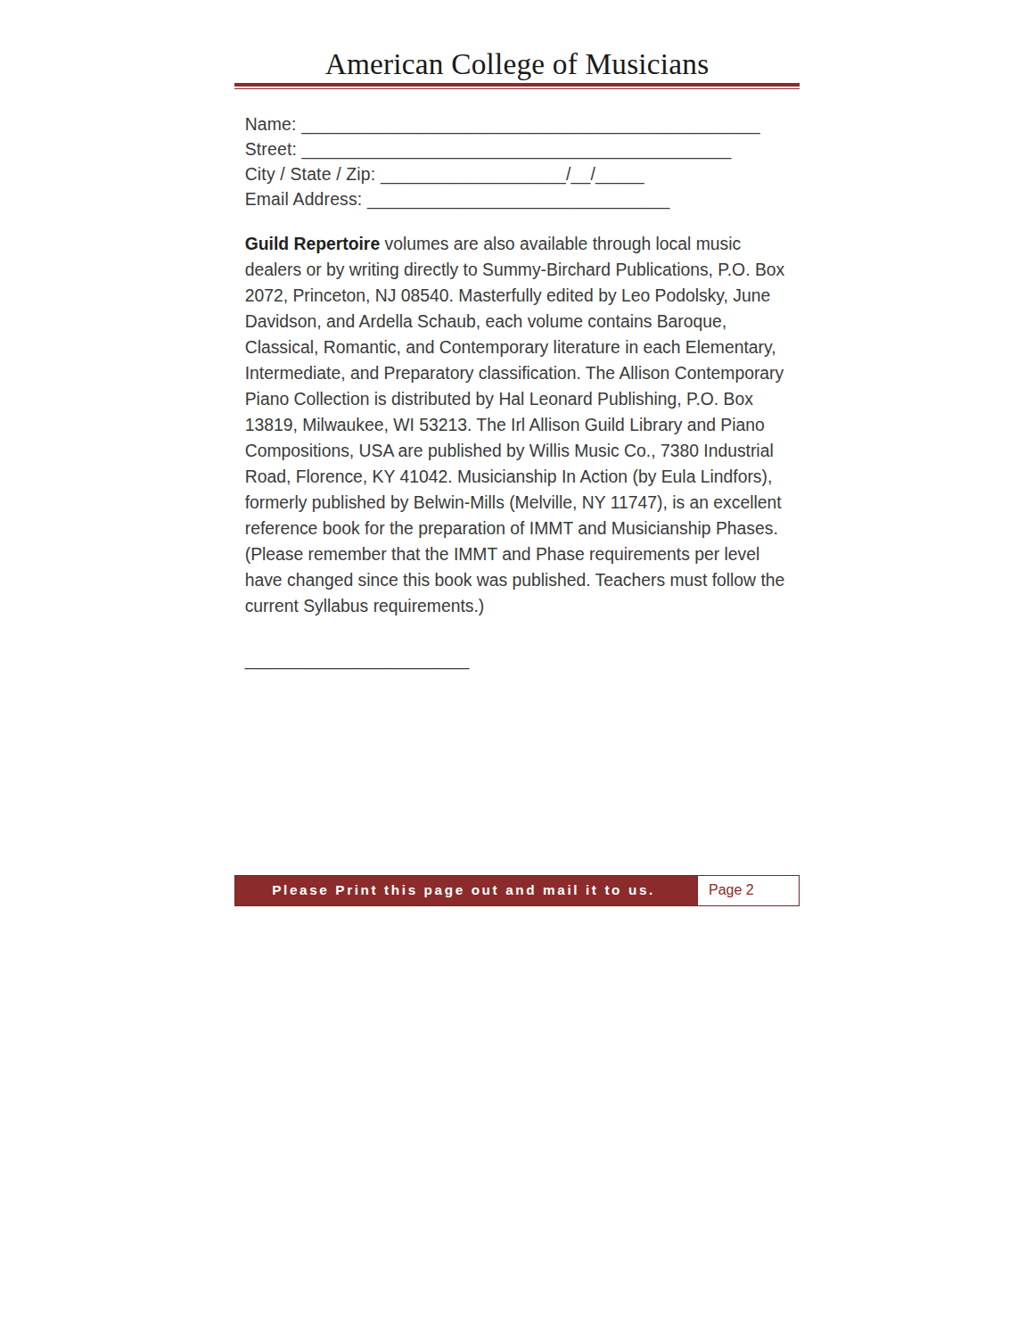American College of Musicians
Name: _______________________________________________
Street: ____________________________________________
City / State / Zip: ___________________/__/_____
Email Address: _______________________________
Guild Repertoire volumes are also available through local music dealers or by writing directly to Summy-Birchard Publications, P.O. Box 2072, Princeton, NJ 08540. Masterfully edited by Leo Podolsky, June Davidson, and Ardella Schaub, each volume contains Baroque, Classical, Romantic, and Contemporary literature in each Elementary, Intermediate, and Preparatory classification. The Allison Contemporary Piano Collection is distributed by Hal Leonard Publishing, P.O. Box 13819, Milwaukee, WI 53213. The Irl Allison Guild Library and Piano Compositions, USA are published by Willis Music Co., 7380 Industrial Road, Florence, KY 41042. Musicianship In Action (by Eula Lindfors), formerly published by Belwin-Mills (Melville, NY 11747), is an excellent reference book for the preparation of IMMT and Musicianship Phases. (Please remember that the IMMT and Phase requirements per level have changed since this book was published. Teachers must follow the current Syllabus requirements.)
_______________________
Please Print this page out and mail it to us.
Page 2